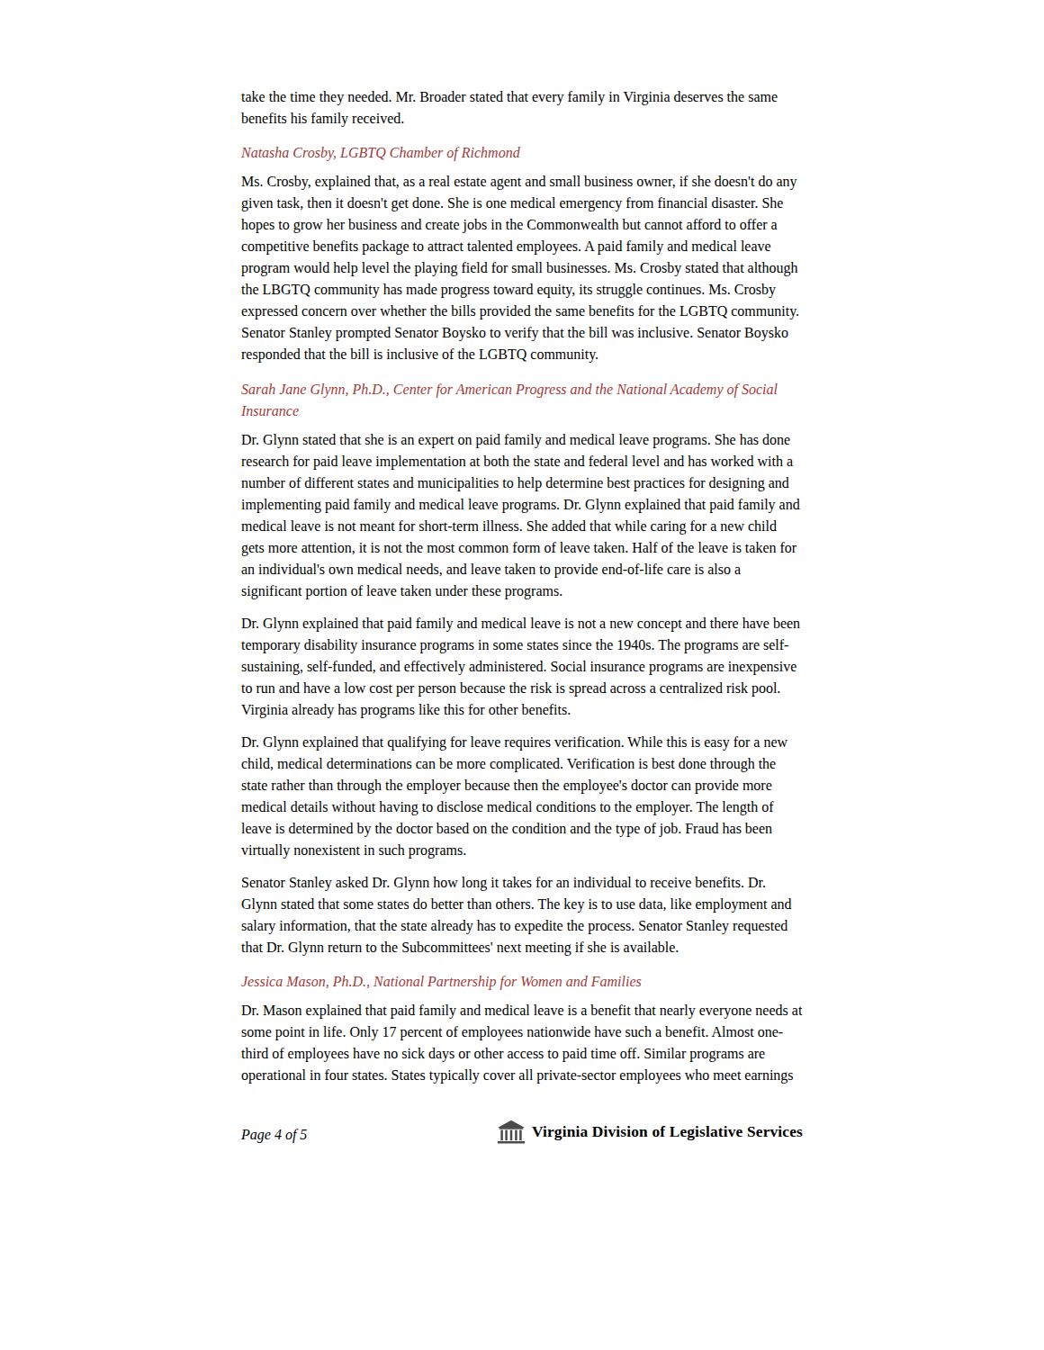take the time they needed. Mr. Broader stated that every family in Virginia deserves the same benefits his family received.
Natasha Crosby, LGBTQ Chamber of Richmond
Ms. Crosby, explained that, as a real estate agent and small business owner, if she doesn't do any given task, then it doesn't get done. She is one medical emergency from financial disaster. She hopes to grow her business and create jobs in the Commonwealth but cannot afford to offer a competitive benefits package to attract talented employees. A paid family and medical leave program would help level the playing field for small businesses. Ms. Crosby stated that although the LBGTQ community has made progress toward equity, its struggle continues. Ms. Crosby expressed concern over whether the bills provided the same benefits for the LGBTQ community. Senator Stanley prompted Senator Boysko to verify that the bill was inclusive. Senator Boysko responded that the bill is inclusive of the LGBTQ community.
Sarah Jane Glynn, Ph.D., Center for American Progress and the National Academy of Social Insurance
Dr. Glynn stated that she is an expert on paid family and medical leave programs. She has done research for paid leave implementation at both the state and federal level and has worked with a number of different states and municipalities to help determine best practices for designing and implementing paid family and medical leave programs. Dr. Glynn explained that paid family and medical leave is not meant for short-term illness. She added that while caring for a new child gets more attention, it is not the most common form of leave taken. Half of the leave is taken for an individual's own medical needs, and leave taken to provide end-of-life care is also a significant portion of leave taken under these programs.
Dr. Glynn explained that paid family and medical leave is not a new concept and there have been temporary disability insurance programs in some states since the 1940s. The programs are self-sustaining, self-funded, and effectively administered. Social insurance programs are inexpensive to run and have a low cost per person because the risk is spread across a centralized risk pool. Virginia already has programs like this for other benefits.
Dr. Glynn explained that qualifying for leave requires verification. While this is easy for a new child, medical determinations can be more complicated. Verification is best done through the state rather than through the employer because then the employee's doctor can provide more medical details without having to disclose medical conditions to the employer. The length of leave is determined by the doctor based on the condition and the type of job. Fraud has been virtually nonexistent in such programs.
Senator Stanley asked Dr. Glynn how long it takes for an individual to receive benefits. Dr. Glynn stated that some states do better than others. The key is to use data, like employment and salary information, that the state already has to expedite the process. Senator Stanley requested that Dr. Glynn return to the Subcommittees' next meeting if she is available.
Jessica Mason, Ph.D., National Partnership for Women and Families
Dr. Mason explained that paid family and medical leave is a benefit that nearly everyone needs at some point in life. Only 17 percent of employees nationwide have such a benefit. Almost one-third of employees have no sick days or other access to paid time off. Similar programs are operational in four states. States typically cover all private-sector employees who meet earnings
Page 4 of 5
Virginia Division of Legislative Services